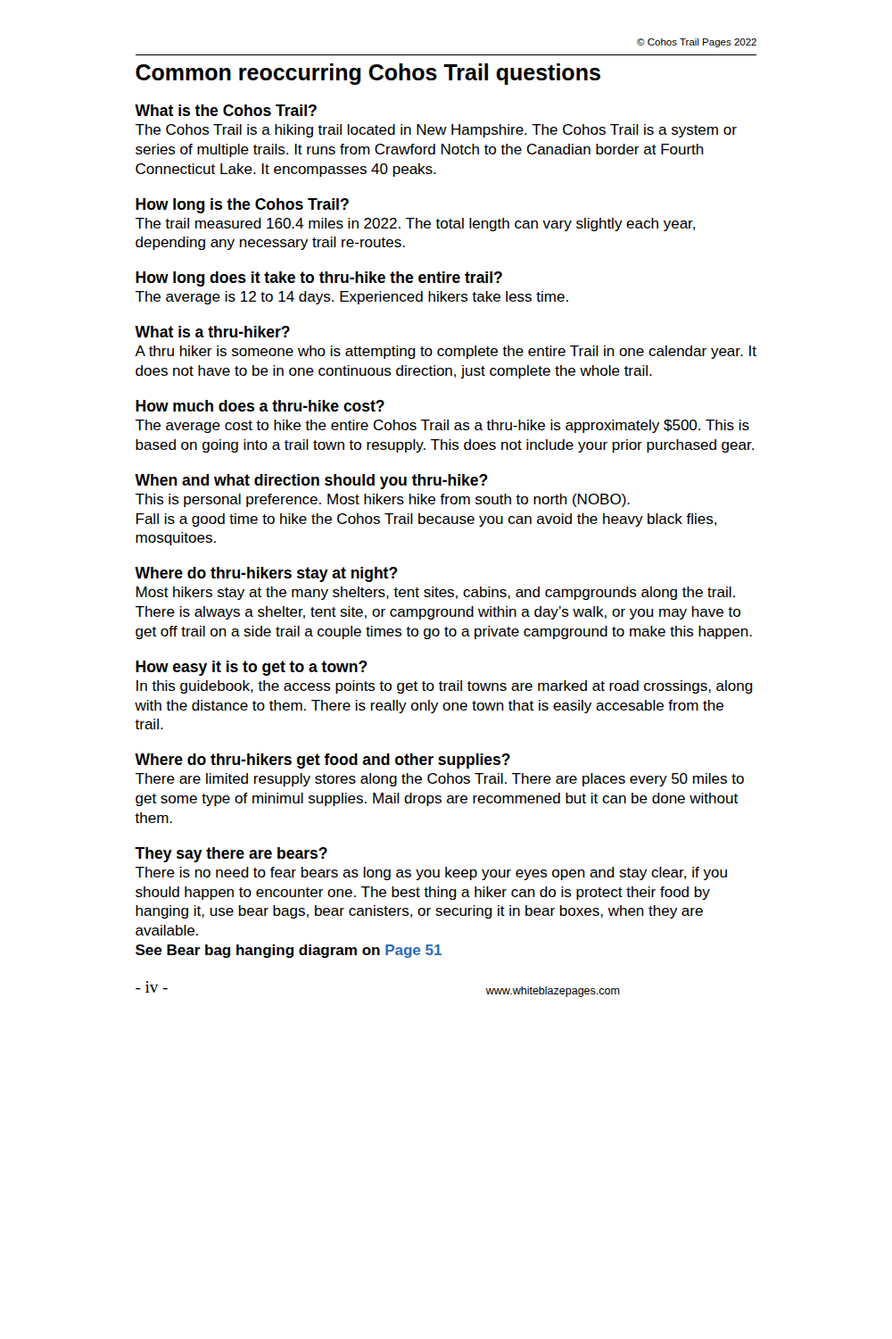© Cohos Trail Pages 2022
Common reoccurring Cohos Trail questions
What is the Cohos Trail?
The Cohos Trail is a hiking trail located in New Hampshire. The Cohos Trail is a system or series of multiple trails. It runs from Crawford Notch to the Canadian border at Fourth Connecticut Lake. It encompasses 40 peaks.
How long is the Cohos Trail?
The trail measured 160.4 miles in 2022. The total length can vary slightly each year, depending any necessary trail re-routes.
How long does it take to thru-hike the entire trail?
The average is 12 to 14 days. Experienced hikers take less time.
What is a thru-hiker?
A thru hiker is someone who is attempting to complete the entire Trail in one calendar year. It does not have to be in one continuous direction, just complete the whole trail.
How much does a thru-hike cost?
The average cost to hike the entire Cohos Trail as a thru-hike is approximately $500. This is based on going into a trail town to resupply. This does not include your prior purchased gear.
When and what direction should you thru-hike?
This is personal preference. Most hikers hike from south to north (NOBO).
Fall is a good time to hike the Cohos Trail because you can avoid the heavy black flies, mosquitoes.
Where do thru-hikers stay at night?
Most hikers stay at the many shelters, tent sites, cabins, and campgrounds along the trail. There is always a shelter, tent site, or campground within a day’s walk, or you may have to get off trail on a side trail a couple times to go to a private campground to make this happen.
How easy it is to get to a town?
In this guidebook, the access points to get to trail towns are marked at road crossings, along with the distance to them. There is really only one town that is easily accesable from the trail.
Where do thru-hikers get food and other supplies?
There are limited resupply stores along the Cohos Trail. There are places every 50 miles to get some type of minimul supplies. Mail drops are recommened but it can be done without them.
They say there are bears?
There is no need to fear bears as long as you keep your eyes open and stay clear, if you should happen to encounter one. The best thing a hiker can do is protect their food by hanging it, use bear bags, bear canisters, or securing it in bear boxes, when they are available.
See Bear bag hanging diagram on Page 51
- iv -
www.whiteblazepages.com